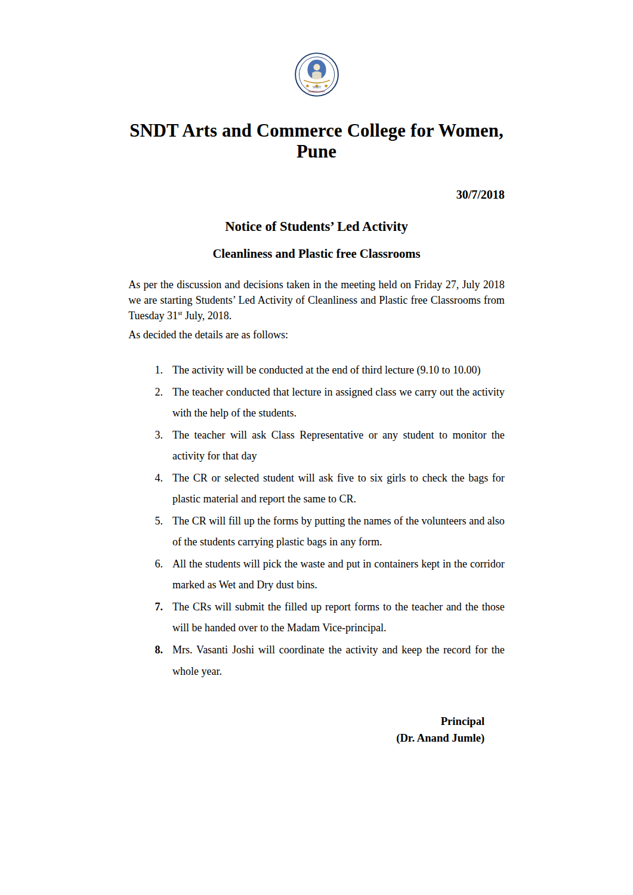SNDT WOMEN'S UNIV.
SNDT Arts and Commerce College for Women, Pune
30/7/2018
Notice of Students’ Led Activity
Cleanliness and Plastic free Classrooms
As per the discussion and decisions taken in the meeting held on Friday 27, July 2018 we are starting Students’ Led Activity of Cleanliness and Plastic free Classrooms from Tuesday 31st July, 2018.
As decided the details are as follows:
The activity will be conducted at the end of third lecture (9.10 to 10.00)
The teacher conducted that lecture in assigned class we carry out the activity with the help of the students.
The teacher will ask Class Representative or any student to monitor the activity for that day
The CR or selected student will ask five to six girls to check the bags for plastic material and report the same to CR.
The CR will fill up the forms by putting the names of the volunteers and also of the students carrying plastic bags in any form.
All the students will pick the waste and put in containers kept in the corridor marked as Wet and Dry dust bins.
The CRs will submit the filled up report forms to the teacher and the those will be handed over to the Madam Vice-principal.
Mrs. Vasanti Joshi will coordinate the activity and keep the record for the whole year.
Principal
(Dr. Anand Jumle)